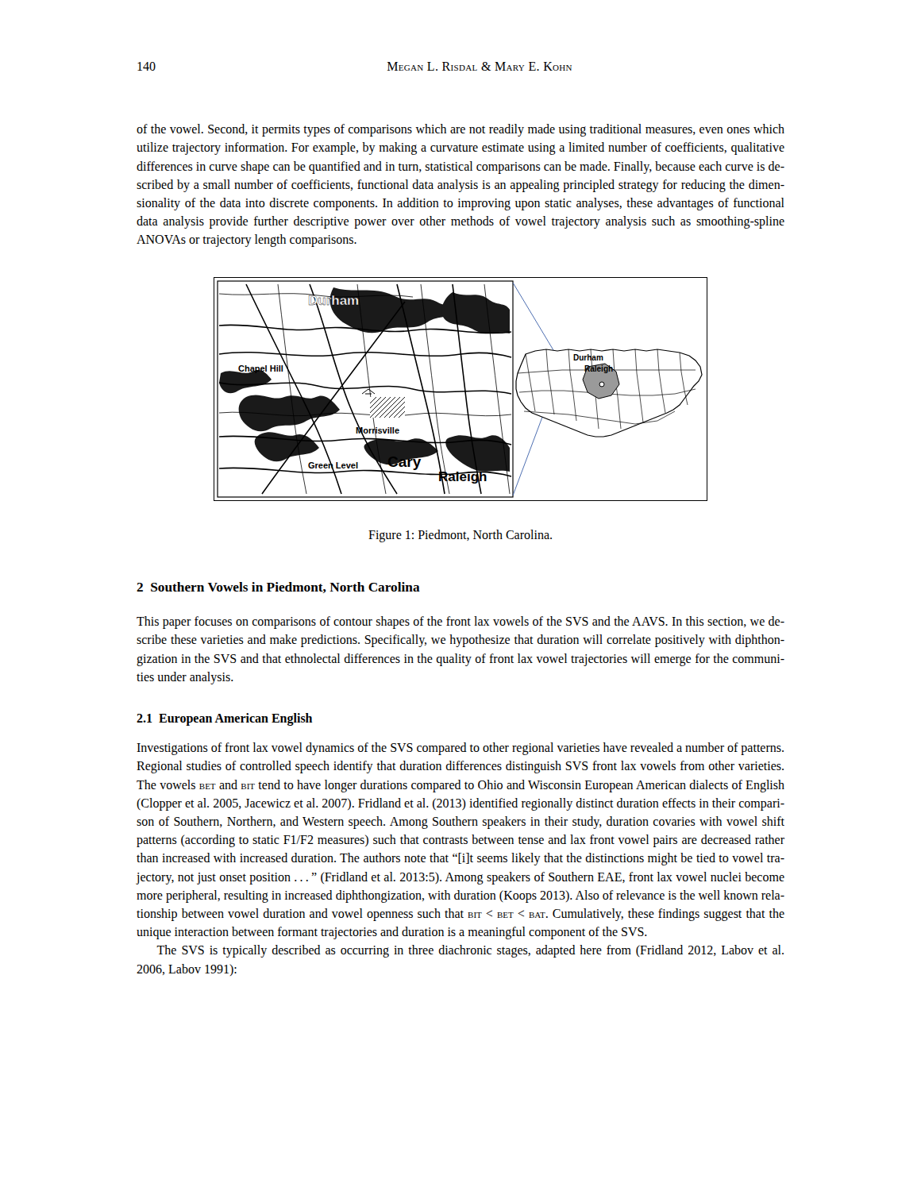140 Megan L. Risdal & Mary E. Kohn
of the vowel. Second, it permits types of comparisons which are not readily made using traditional measures, even ones which utilize trajectory information. For example, by making a curvature estimate using a limited number of coefficients, qualitative differences in curve shape can be quantified and in turn, statistical comparisons can be made. Finally, because each curve is described by a small number of coefficients, functional data analysis is an appealing principled strategy for reducing the dimensionality of the data into discrete components. In addition to improving upon static analyses, these advantages of functional data analysis provide further descriptive power over other methods of vowel trajectory analysis such as smoothing-spline ANOVAs or trajectory length comparisons.
Durham Chapel Hill Morrisville Green Level Cary Raleigh Durham Raleigh
Figure 1: Piedmont, North Carolina.
2 Southern Vowels in Piedmont, North Carolina
This paper focuses on comparisons of contour shapes of the front lax vowels of the SVS and the AAVS. In this section, we describe these varieties and make predictions. Specifically, we hypothesize that duration will correlate positively with diphthongization in the SVS and that ethnolectal differences in the quality of front lax vowel trajectories will emerge for the communities under analysis.
2.1 European American English
Investigations of front lax vowel dynamics of the SVS compared to other regional varieties have revealed a number of patterns. Regional studies of controlled speech identify that duration differences distinguish SVS front lax vowels from other varieties. The vowels bet and bit tend to have longer durations compared to Ohio and Wisconsin European American dialects of English (Clopper et al. 2005, Jacewicz et al. 2007). Fridland et al. (2013) identified regionally distinct duration effects in their comparison of Southern, Northern, and Western speech. Among Southern speakers in their study, duration covaries with vowel shift patterns (according to static F1/F2 measures) such that contrasts between tense and lax front vowel pairs are decreased rather than increased with increased duration. The authors note that “[i]t seems likely that the distinctions might be tied to vowel trajectory, not just onset position . . . ” (Fridland et al. 2013:5). Among speakers of Southern EAE, front lax vowel nuclei become more peripheral, resulting in increased diphthongization, with duration (Koops 2013). Also of relevance is the well known relationship between vowel duration and vowel openness such that bit < bet < bat. Cumulatively, these findings suggest that the unique interaction between formant trajectories and duration is a meaningful component of the SVS.
The SVS is typically described as occurring in three diachronic stages, adapted here from (Fridland 2012, Labov et al. 2006, Labov 1991):